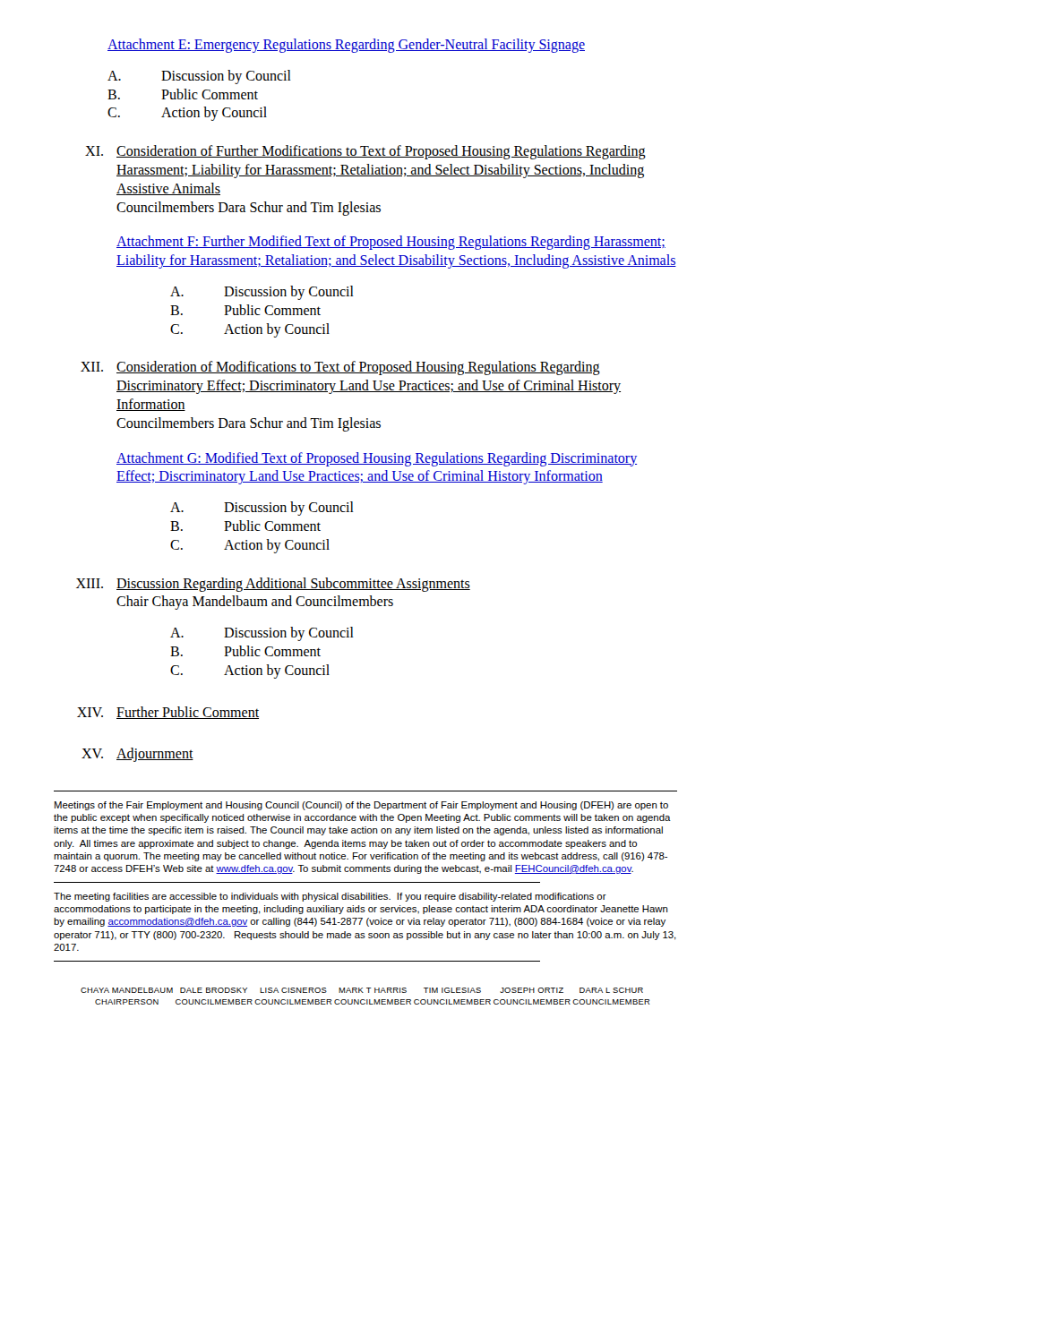Attachment E: Emergency Regulations Regarding Gender-Neutral Facility Signage
A. Discussion by Council
B. Public Comment
C. Action by Council
XI.
Consideration of Further Modifications to Text of Proposed Housing Regulations Regarding Harassment; Liability for Harassment; Retaliation; and Select Disability Sections, Including Assistive Animals
Councilmembers Dara Schur and Tim Iglesias
Attachment F: Further Modified Text of Proposed Housing Regulations Regarding Harassment; Liability for Harassment; Retaliation; and Select Disability Sections, Including Assistive Animals
A. Discussion by Council
B. Public Comment
C. Action by Council
XII.
Consideration of Modifications to Text of Proposed Housing Regulations Regarding Discriminatory Effect; Discriminatory Land Use Practices; and Use of Criminal History Information
Councilmembers Dara Schur and Tim Iglesias
Attachment G: Modified Text of Proposed Housing Regulations Regarding Discriminatory Effect; Discriminatory Land Use Practices; and Use of Criminal History Information
A. Discussion by Council
B. Public Comment
C. Action by Council
XIII.
Discussion Regarding Additional Subcommittee Assignments
Chair Chaya Mandelbaum and Councilmembers
A. Discussion by Council
B. Public Comment
C. Action by Council
XIV.
Further Public Comment
XV.
Adjournment
Meetings of the Fair Employment and Housing Council (Council) of the Department of Fair Employment and Housing (DFEH) are open to the public except when specifically noticed otherwise in accordance with the Open Meeting Act. Public comments will be taken on agenda items at the time the specific item is raised. The Council may take action on any item listed on the agenda, unless listed as informational only. All times are approximate and subject to change. Agenda items may be taken out of order to accommodate speakers and to maintain a quorum. The meeting may be cancelled without notice. For verification of the meeting and its webcast address, call (916) 478-7248 or access DFEH’s Web site at www.dfeh.ca.gov. To submit comments during the webcast, e-mail FEHCouncil@dfeh.ca.gov.
The meeting facilities are accessible to individuals with physical disabilities. If you require disability-related modifications or accommodations to participate in the meeting, including auxiliary aids or services, please contact interim ADA coordinator Jeanette Hawn by emailing accommodations@dfeh.ca.gov or calling (844) 541-2877 (voice or via relay operator 711), (800) 884-1684 (voice or via relay operator 711), or TTY (800) 700-2320. Requests should be made as soon as possible but in any case no later than 10:00 a.m. on July 13, 2017.
CHAYA MANDELBAUM
CHAIRPERSON
DALE BRODSKY
COUNCILMEMBER
LISA CISNEROS
COUNCILMEMBER
MARK T HARRIS
COUNCILMEMBER
TIM IGLESIAS
COUNCILMEMBER
JOSEPH ORTIZ
COUNCILMEMBER
DARA L SCHUR
COUNCILMEMBER